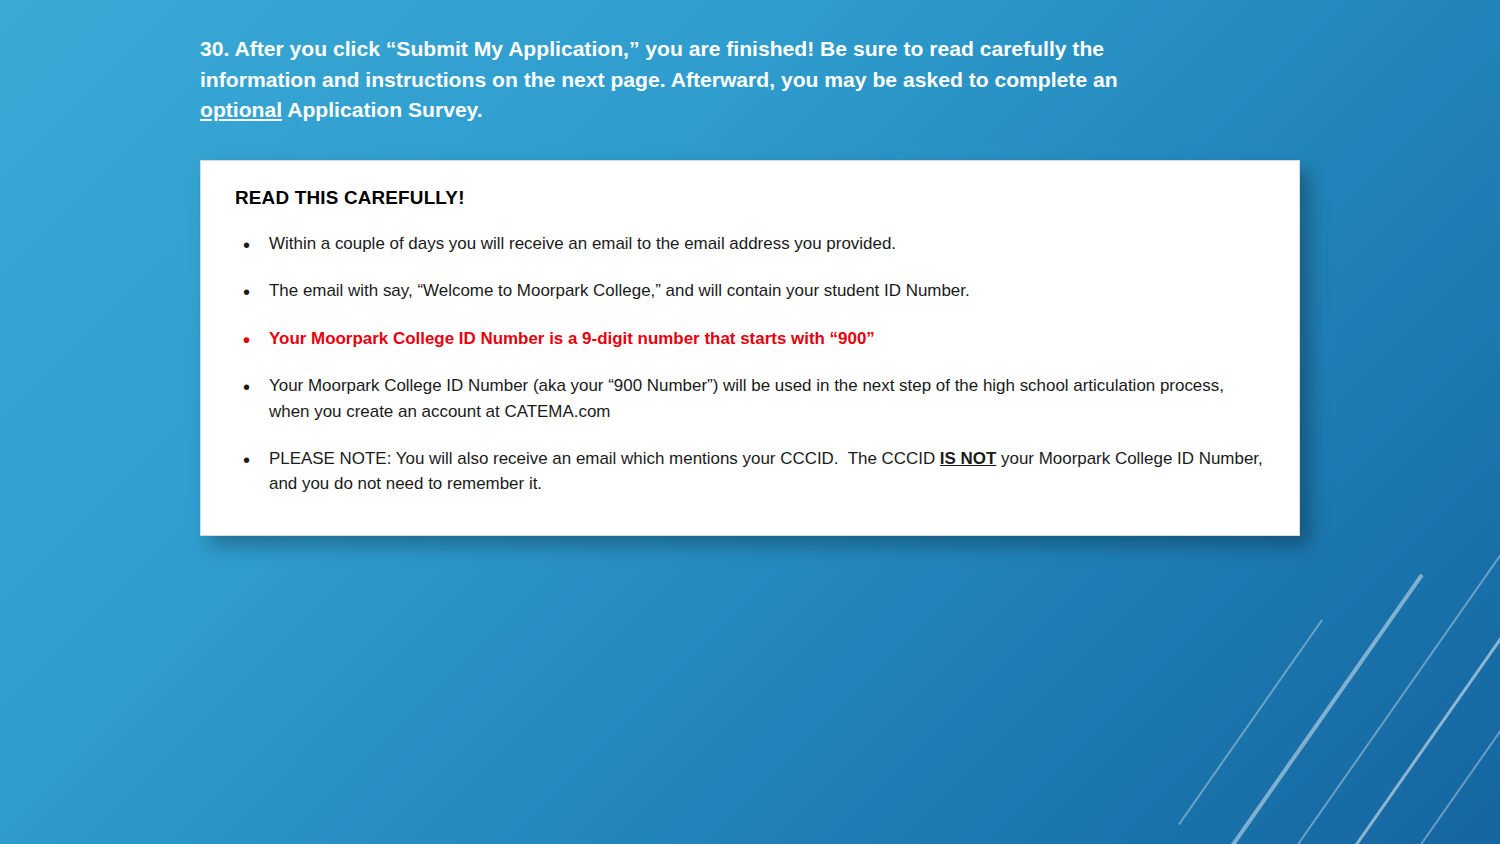30. After you click “Submit My Application,” you are finished! Be sure to read carefully the information and instructions on the next page. Afterward, you may be asked to complete an optional Application Survey.
READ THIS CAREFULLY!
Within a couple of days you will receive an email to the email address you provided.
The email with say, “Welcome to Moorpark College,” and will contain your student ID Number.
Your Moorpark College ID Number is a 9-digit number that starts with “900”
Your Moorpark College ID Number (aka your “900 Number”) will be used in the next step of the high school articulation process, when you create an account at CATEMA.com
PLEASE NOTE: You will also receive an email which mentions your CCCID. The CCCID IS NOT your Moorpark College ID Number, and you do not need to remember it.